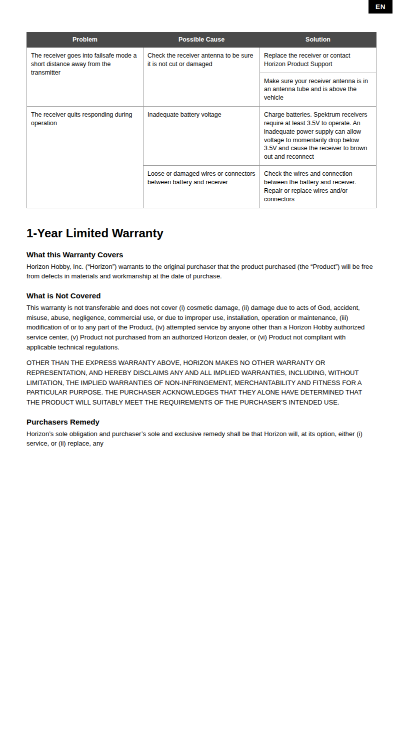EN
| Problem | Possible Cause | Solution |
| --- | --- | --- |
| The receiver goes into failsafe mode a short distance away from the transmitter | Check the receiver antenna to be sure it is not cut or damaged | Replace the receiver or contact Horizon Product Support |
| Make sure your receiver antenna is in an antenna tube and is above the vehicle |
| The receiver quits responding during operation | Inadequate battery voltage | Charge batteries. Spektrum receivers require at least 3.5V to operate. An inadequate power supply can allow voltage to momentarily drop below 3.5V and cause the receiver to brown out and reconnect |
| Loose or damaged wires or connectors between battery and receiver | Check the wires and connection between the battery and receiver. Repair or replace wires and/or connectors |
1-Year Limited Warranty
What this Warranty Covers
Horizon Hobby, Inc. (“Horizon”) warrants to the original purchaser that the product purchased (the “Product”) will be free from defects in materials and workmanship at the date of purchase.
What is Not Covered
This warranty is not transferable and does not cover (i) cosmetic damage, (ii) damage due to acts of God, accident, misuse, abuse, negligence, commercial use, or due to improper use, installation, operation or maintenance, (iii) modification of or to any part of the Product, (iv) attempted service by anyone other than a Horizon Hobby authorized service center, (v) Product not purchased from an authorized Horizon dealer, or (vi) Product not compliant with applicable technical regulations.
OTHER THAN THE EXPRESS WARRANTY ABOVE, HORIZON MAKES NO OTHER WARRANTY OR REPRESENTATION, AND HEREBY DISCLAIMS ANY AND ALL IMPLIED WARRANTIES, INCLUDING, WITHOUT LIMITATION, THE IMPLIED WARRANTIES OF NON-INFRINGEMENT, MERCHANTABILITY AND FITNESS FOR A PARTICULAR PURPOSE. THE PURCHASER ACKNOWLEDGES THAT THEY ALONE HAVE DETERMINED THAT THE PRODUCT WILL SUITABLY MEET THE REQUIREMENTS OF THE PURCHASER’S INTENDED USE.
Purchasers Remedy
Horizon’s sole obligation and purchaser’s sole and exclusive remedy shall be that Horizon will, at its option, either (i) service, or (ii) replace, any